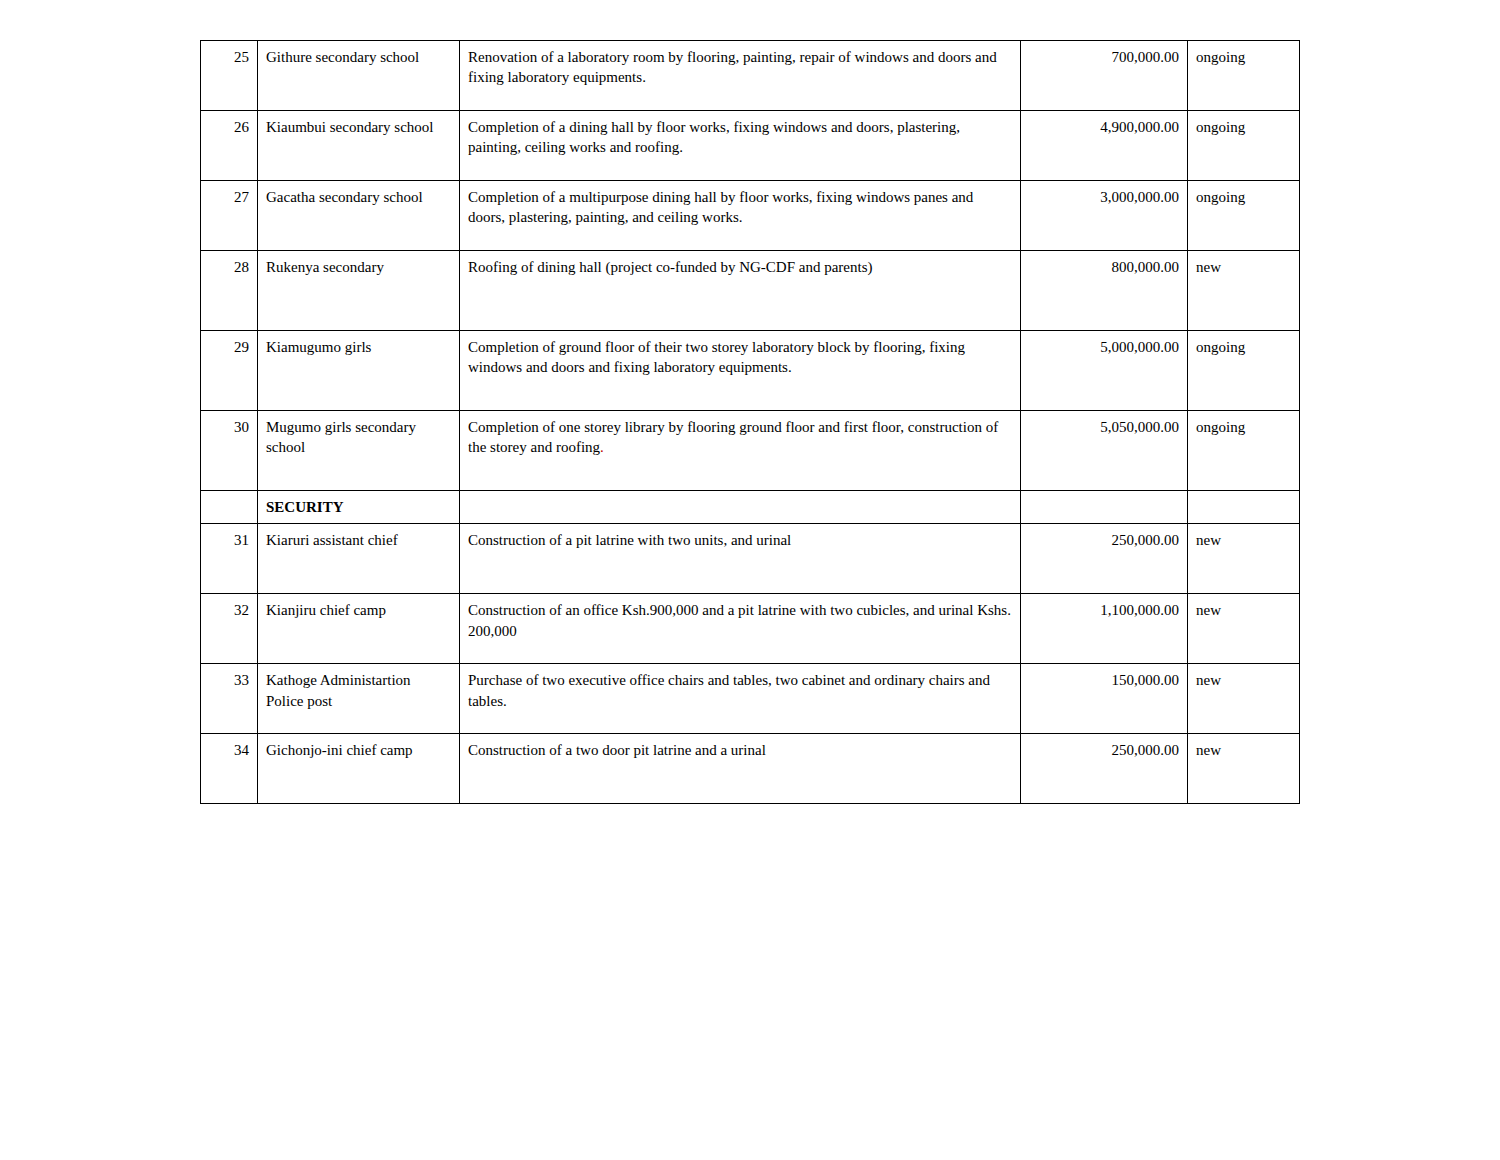| 25 | Githure secondary school | Renovation of a laboratory room by flooring, painting, repair of windows and doors and fixing laboratory equipments. | 700,000.00 | ongoing |
| 26 | Kiaumbui secondary school | Completion of a dining hall by floor works, fixing windows and doors, plastering, painting, ceiling works and roofing. | 4,900,000.00 | ongoing |
| 27 | Gacatha secondary school | Completion of a multipurpose dining hall by floor works, fixing windows panes and doors, plastering, painting, and ceiling works. | 3,000,000.00 | ongoing |
| 28 | Rukenya secondary | Roofing of dining hall (project co-funded by NG-CDF and parents) | 800,000.00 | new |
| 29 | Kiamugumo girls | Completion of ground floor of their two storey laboratory block by flooring, fixing windows and doors and fixing laboratory equipments. | 5,000,000.00 | ongoing |
| 30 | Mugumo girls secondary school | Completion of one storey library by flooring ground floor and first floor, construction of the storey and roofing . | 5,050,000.00 | ongoing |
| | SECURITY | | | |
| 31 | Kiaruri assistant chief | Construction of a pit latrine with two units, and urinal | 250,000.00 | new |
| 32 | Kianjiru chief camp | Construction of an office Ksh.900,000 and a pit latrine with two cubicles, and urinal Kshs. 200,000 | 1,100,000.00 | new |
| 33 | Kathoge Administartion Police post | Purchase of two executive office chairs and tables, two cabinet and ordinary chairs and tables. | 150,000.00 | new |
| 34 | Gichonjo-ini chief camp | Construction of a two door pit latrine and a urinal | 250,000.00 | new |